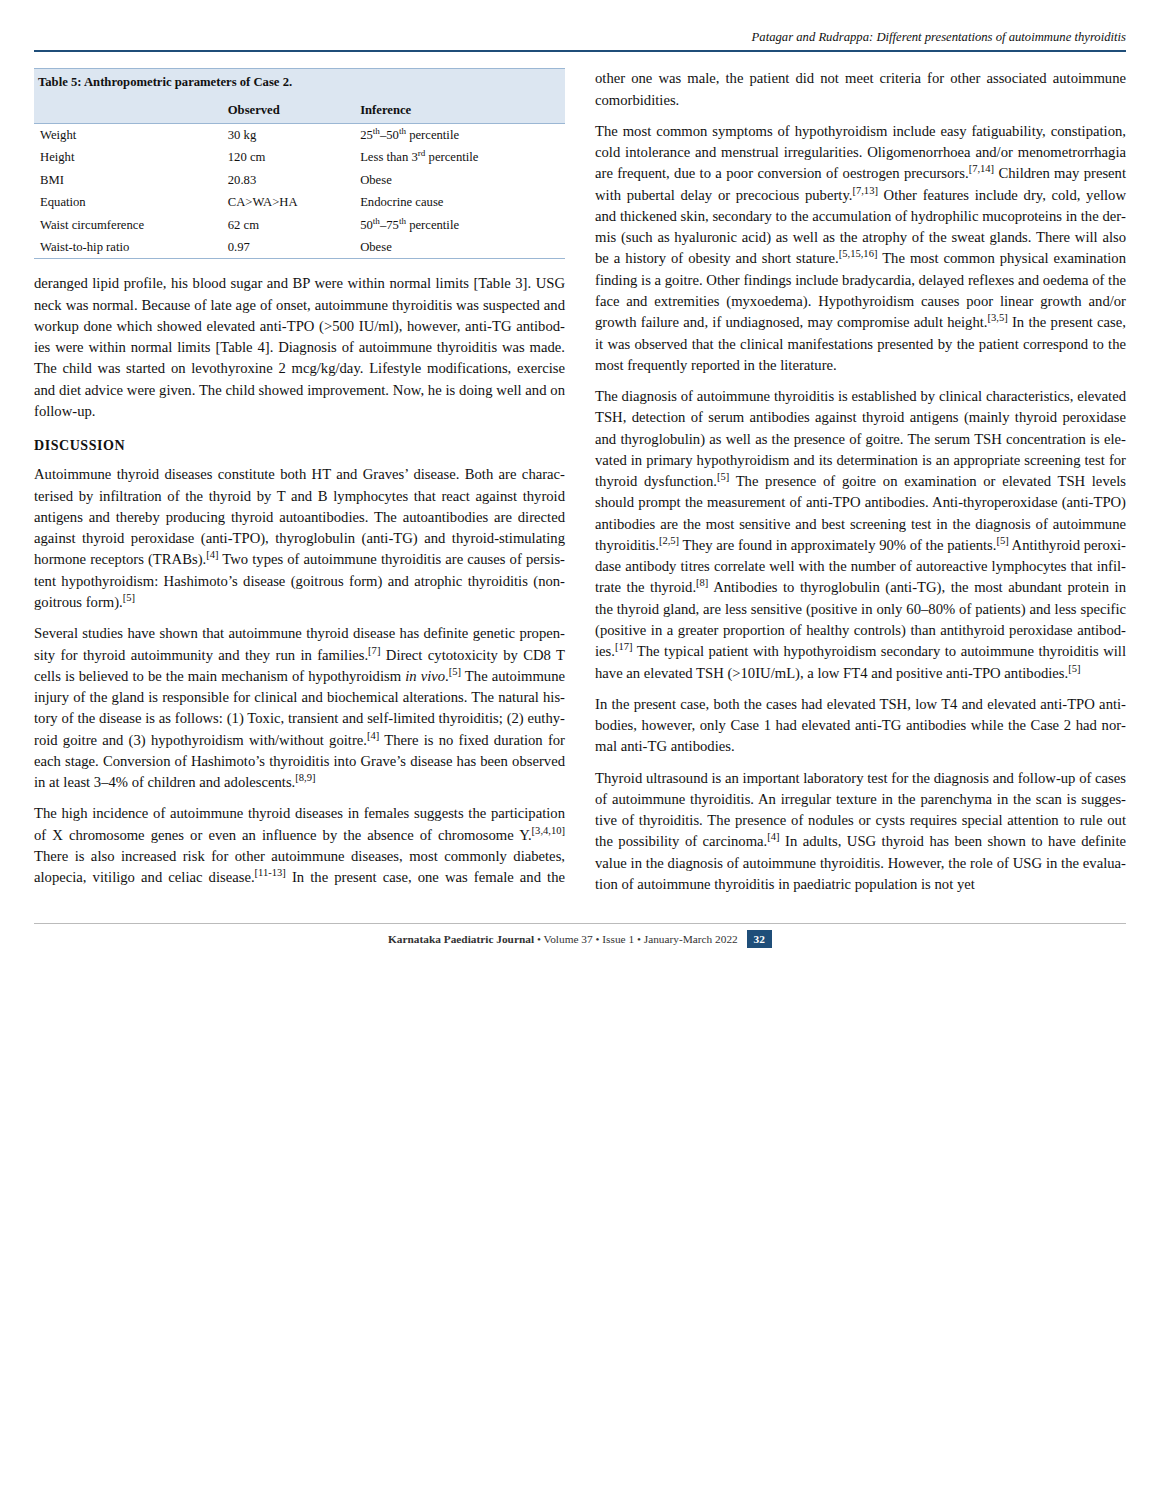Patagar and Rudrappa: Different presentations of autoimmune thyroiditis
Table 5: Anthropometric parameters of Case 2.
| | Observed | Inference |
| --- | --- | --- |
| Weight | 30 kg | 25 th –50 th percentile |
| Height | 120 cm | Less than 3 rd percentile |
| BMI | 20.83 | Obese |
| Equation | CA>WA>HA | Endocrine cause |
| Waist circumference | 62 cm | 50 th –75 th percentile |
| Waist-to-hip ratio | 0.97 | Obese |
deranged lipid profile, his blood sugar and BP were within normal limits [Table 3]. USG neck was normal. Because of late age of onset, autoimmune thyroiditis was suspected and workup done which showed elevated anti-TPO (>500 IU/ml), however, anti-TG antibodies were within normal limits [Table 4]. Diagnosis of autoimmune thyroiditis was made. The child was started on levothyroxine 2 mcg/kg/day. Lifestyle modifications, exercise and diet advice were given. The child showed improvement. Now, he is doing well and on follow-up.
DISCUSSION
Autoimmune thyroid diseases constitute both HT and Graves’ disease. Both are characterised by infiltration of the thyroid by T and B lymphocytes that react against thyroid antigens and thereby producing thyroid autoantibodies. The autoantibodies are directed against thyroid peroxidase (anti-TPO), thyroglobulin (anti-TG) and thyroid-stimulating hormone receptors (TRABs).[4] Two types of autoimmune thyroiditis are causes of persistent hypothyroidism: Hashimoto’s disease (goitrous form) and atrophic thyroiditis (non-goitrous form).[5]
Several studies have shown that autoimmune thyroid disease has definite genetic propensity for thyroid autoimmunity and they run in families.[7] Direct cytotoxicity by CD8 T cells is believed to be the main mechanism of hypothyroidism in vivo.[5] The autoimmune injury of the gland is responsible for clinical and biochemical alterations. The natural history of the disease is as follows: (1) Toxic, transient and self-limited thyroiditis; (2) euthyroid goitre and (3) hypothyroidism with/without goitre.[4] There is no fixed duration for each stage. Conversion of Hashimoto’s thyroiditis into Grave’s disease has been observed in at least 3–4% of children and adolescents.[8,9]
The high incidence of autoimmune thyroid diseases in females suggests the participation of X chromosome genes or even an influence by the absence of chromosome Y.[3,4,10] There is also increased risk for other autoimmune diseases, most commonly diabetes, alopecia, vitiligo and celiac disease.[11-13] In the present case, one was female and the other one was male, the patient did not meet criteria for other associated autoimmune comorbidities.
The most common symptoms of hypothyroidism include easy fatiguability, constipation, cold intolerance and menstrual irregularities. Oligomenorrhoea and/or menometrorrhagia are frequent, due to a poor conversion of oestrogen precursors.[7,14] Children may present with pubertal delay or precocious puberty.[7,13] Other features include dry, cold, yellow and thickened skin, secondary to the accumulation of hydrophilic mucoproteins in the dermis (such as hyaluronic acid) as well as the atrophy of the sweat glands. There will also be a history of obesity and short stature.[5,15,16] The most common physical examination finding is a goitre. Other findings include bradycardia, delayed reflexes and oedema of the face and extremities (myxoedema). Hypothyroidism causes poor linear growth and/or growth failure and, if undiagnosed, may compromise adult height.[3,5] In the present case, it was observed that the clinical manifestations presented by the patient correspond to the most frequently reported in the literature.
The diagnosis of autoimmune thyroiditis is established by clinical characteristics, elevated TSH, detection of serum antibodies against thyroid antigens (mainly thyroid peroxidase and thyroglobulin) as well as the presence of goitre. The serum TSH concentration is elevated in primary hypothyroidism and its determination is an appropriate screening test for thyroid dysfunction.[5] The presence of goitre on examination or elevated TSH levels should prompt the measurement of anti-TPO antibodies. Anti-thyroperoxidase (anti-TPO) antibodies are the most sensitive and best screening test in the diagnosis of autoimmune thyroiditis.[2,5] They are found in approximately 90% of the patients.[5] Antithyroid peroxidase antibody titres correlate well with the number of autoreactive lymphocytes that infiltrate the thyroid.[8] Antibodies to thyroglobulin (anti-TG), the most abundant protein in the thyroid gland, are less sensitive (positive in only 60–80% of patients) and less specific (positive in a greater proportion of healthy controls) than antithyroid peroxidase antibodies.[17] The typical patient with hypothyroidism secondary to autoimmune thyroiditis will have an elevated TSH (>10IU/mL), a low FT4 and positive anti-TPO antibodies.[5]
In the present case, both the cases had elevated TSH, low T4 and elevated anti-TPO antibodies, however, only Case 1 had elevated anti-TG antibodies while the Case 2 had normal anti-TG antibodies.
Thyroid ultrasound is an important laboratory test for the diagnosis and follow-up of cases of autoimmune thyroiditis. An irregular texture in the parenchyma in the scan is suggestive of thyroiditis. The presence of nodules or cysts requires special attention to rule out the possibility of carcinoma.[4] In adults, USG thyroid has been shown to have definite value in the diagnosis of autoimmune thyroiditis. However, the role of USG in the evaluation of autoimmune thyroiditis in paediatric population is not yet
Karnataka Paediatric Journal • Volume 37 • Issue 1 • January-March 2022 32